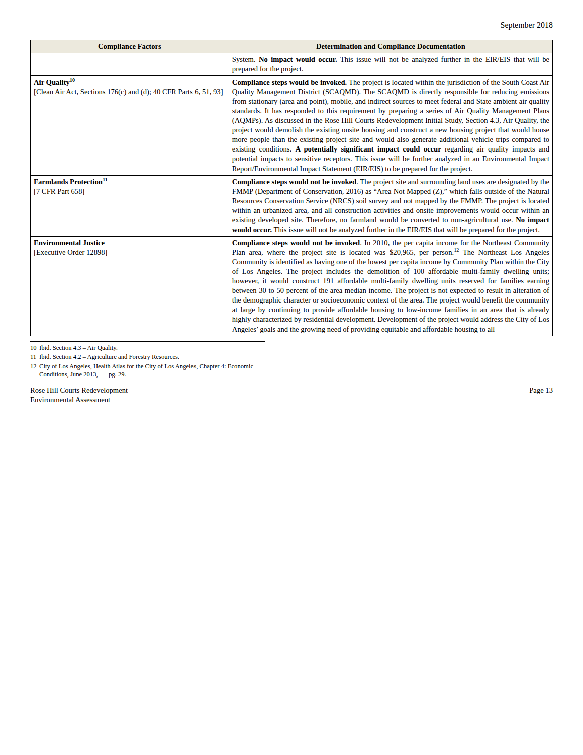September 2018
| Compliance Factors | Determination and Compliance Documentation |
| --- | --- |
| | System. No impact would occur. This issue will not be analyzed further in the EIR/EIS that will be prepared for the project. |
| Air Quality 10 [Clean Air Act, Sections 176(c) and (d); 40 CFR Parts 6, 51, 93] | Compliance steps would be invoked. The project is located within the jurisdiction of the South Coast Air Quality Management District (SCAQMD). The SCAQMD is directly responsible for reducing emissions from stationary (area and point), mobile, and indirect sources to meet federal and State ambient air quality standards. It has responded to this requirement by preparing a series of Air Quality Management Plans (AQMPs). As discussed in the Rose Hill Courts Redevelopment Initial Study, Section 4.3, Air Quality, the project would demolish the existing onsite housing and construct a new housing project that would house more people than the existing project site and would also generate additional vehicle trips compared to existing conditions. A potentially significant impact could occur regarding air quality impacts and potential impacts to sensitive receptors. This issue will be further analyzed in an Environmental Impact Report/Environmental Impact Statement (EIR/EIS) to be prepared for the project. |
| Farmlands Protection 11 [7 CFR Part 658] | Compliance steps would not be invoked . The project site and surrounding land uses are designated by the FMMP (Department of Conservation, 2016) as “Area Not Mapped (Z),” which falls outside of the Natural Resources Conservation Service (NRCS) soil survey and not mapped by the FMMP. The project is located within an urbanized area, and all construction activities and onsite improvements would occur within an existing developed site. Therefore, no farmland would be converted to non-agricultural use. No impact would occur. This issue will not be analyzed further in the EIR/EIS that will be prepared for the project. |
| Environmental Justice [Executive Order 12898] | Compliance steps would not be invoked . In 2010, the per capita income for the Northeast Community Plan area, where the project site is located was $20,965, per person. 12 The Northeast Los Angeles Community is identified as having one of the lowest per capita income by Community Plan within the City of Los Angeles. The project includes the demolition of 100 affordable multi-family dwelling units; however, it would construct 191 affordable multi-family dwelling units reserved for families earning between 30 to 50 percent of the area median income. The project is not expected to result in alteration of the demographic character or socioeconomic context of the area. The project would benefit the community at large by continuing to provide affordable housing to low-income families in an area that is already highly characterized by residential development. Development of the project would address the City of Los Angeles’ goals and the growing need of providing equitable and affordable housing to all |
10 Ibid. Section 4.3 – Air Quality.
11 Ibid. Section 4.2 – Agriculture and Forestry Resources.
12 City of Los Angeles, Health Atlas for the City of Los Angeles, Chapter 4: Economic Conditions, June 2013, pg. 29.
Rose Hill Courts Redevelopment
Environmental Assessment
Page 13